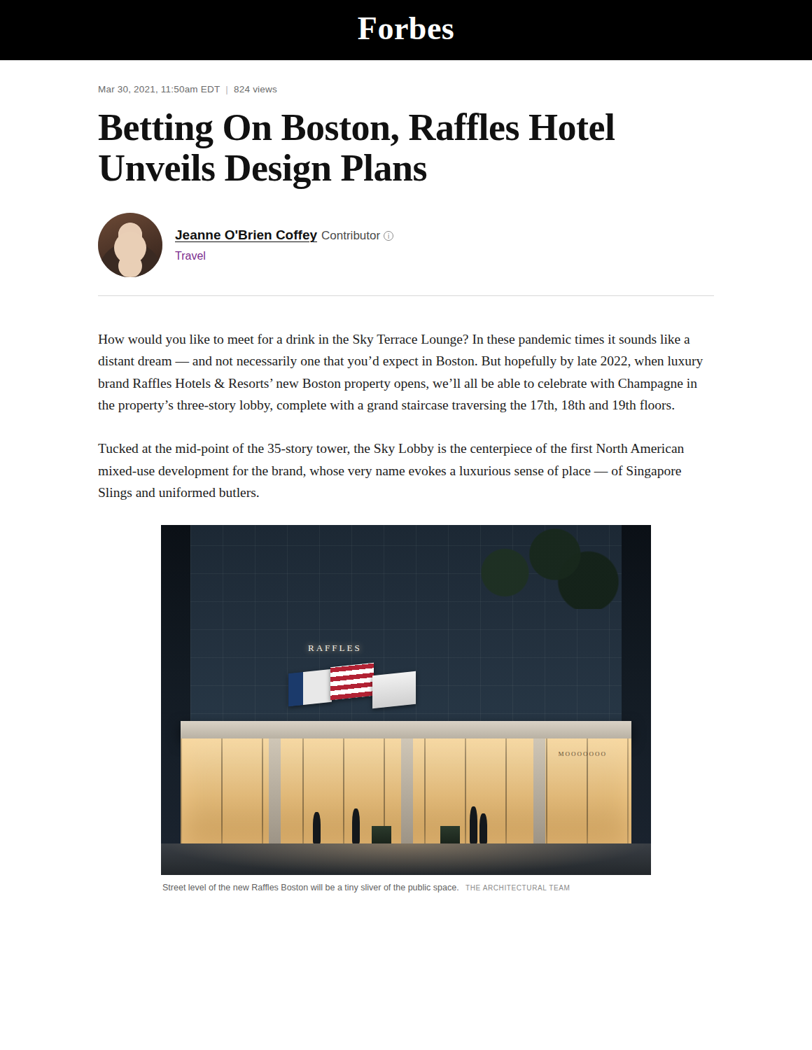Forbes
Mar 30, 2021, 11:50am EDT|824 views
Betting On Boston, Raffles Hotel Unveils Design Plans
Jeanne O'Brien Coffey Contributor i Travel
How would you like to meet for a drink in the Sky Terrace Lounge? In these pandemic times it sounds like a distant dream — and not necessarily one that you’d expect in Boston. But hopefully by late 2022, when luxury brand Raffles Hotels & Resorts’ new Boston property opens, we’ll all be able to celebrate with Champagne in the property’s three-story lobby, complete with a grand staircase traversing the 17th, 18th and 19th floors.
Tucked at the mid-point of the 35-story tower, the Sky Lobby is the centerpiece of the first North American mixed-use development for the brand, whose very name evokes a luxurious sense of place — of Singapore Slings and uniformed butlers.
RAFFLES
MOOOOOOO
Street level of the new Raffles Boston will be a tiny sliver of the public space. The Architectural Team